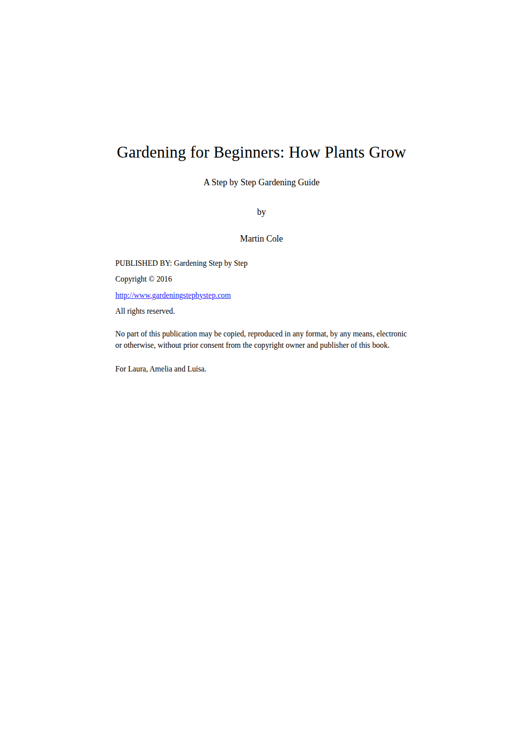Gardening for Beginners: How Plants Grow
A Step by Step Gardening Guide
by
Martin Cole
PUBLISHED BY: Gardening Step by Step
Copyright © 2016
http://www.gardeningstepbystep.com
All rights reserved.
No part of this publication may be copied, reproduced in any format, by any means, electronic or otherwise, without prior consent from the copyright owner and publisher of this book.
For Laura, Amelia and Luisa.